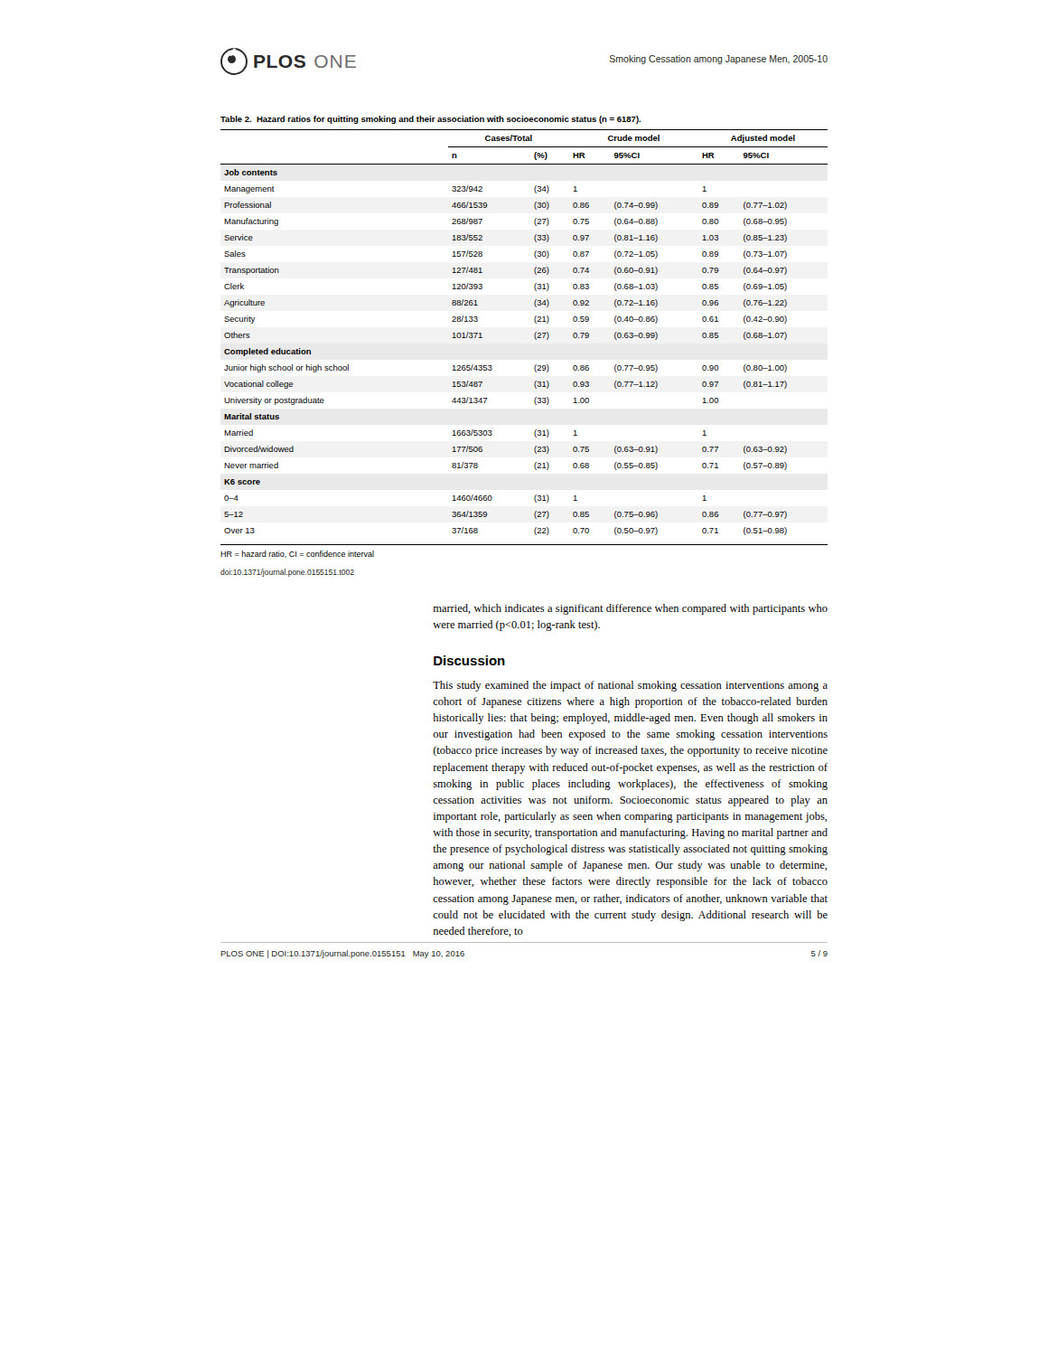PLOS ONE
Smoking Cessation among Japanese Men, 2005-10
Table 2. Hazard ratios for quitting smoking and their association with socioeconomic status (n = 6187).
| | Cases/Total | Crude model | Adjusted model |
| --- | --- | --- | --- |
| | n | (%) | HR | 95%CI | HR | 95%CI |
| Job contents |
| Management | 323/942 | (34) | 1 | | 1 | |
| Professional | 466/1539 | (30) | 0.86 | (0.74–0.99) | 0.89 | (0.77–1.02) |
| Manufacturing | 268/987 | (27) | 0.75 | (0.64–0.88) | 0.80 | (0.68–0.95) |
| Service | 183/552 | (33) | 0.97 | (0.81–1.16) | 1.03 | (0.85–1.23) |
| Sales | 157/528 | (30) | 0.87 | (0.72–1.05) | 0.89 | (0.73–1.07) |
| Transportation | 127/481 | (26) | 0.74 | (0.60–0.91) | 0.79 | (0.64–0.97) |
| Clerk | 120/393 | (31) | 0.83 | (0.68–1.03) | 0.85 | (0.69–1.05) |
| Agriculture | 88/261 | (34) | 0.92 | (0.72–1.16) | 0.96 | (0.76–1.22) |
| Security | 28/133 | (21) | 0.59 | (0.40–0.86) | 0.61 | (0.42–0.90) |
| Others | 101/371 | (27) | 0.79 | (0.63–0.99) | 0.85 | (0.68–1.07) |
| Completed education |
| Junior high school or high school | 1265/4353 | (29) | 0.86 | (0.77–0.95) | 0.90 | (0.80–1.00) |
| Vocational college | 153/487 | (31) | 0.93 | (0.77–1.12) | 0.97 | (0.81–1.17) |
| University or postgraduate | 443/1347 | (33) | 1.00 | | 1.00 | |
| Marital status |
| Married | 1663/5303 | (31) | 1 | | 1 | |
| Divorced/widowed | 177/506 | (23) | 0.75 | (0.63–0.91) | 0.77 | (0.63–0.92) |
| Never married | 81/378 | (21) | 0.68 | (0.55–0.85) | 0.71 | (0.57–0.89) |
| K6 score |
| 0–4 | 1460/4660 | (31) | 1 | | 1 | |
| 5–12 | 364/1359 | (27) | 0.85 | (0.75–0.96) | 0.86 | (0.77–0.97) |
| Over 13 | 37/168 | (22) | 0.70 | (0.50–0.97) | 0.71 | (0.51–0.98) |
HR = hazard ratio, CI = confidence interval
doi:10.1371/journal.pone.0155151.t002
married, which indicates a significant difference when compared with participants who were married (p<0.01; log-rank test).
Discussion
This study examined the impact of national smoking cessation interventions among a cohort of Japanese citizens where a high proportion of the tobacco-related burden historically lies: that being; employed, middle-aged men. Even though all smokers in our investigation had been exposed to the same smoking cessation interventions (tobacco price increases by way of increased taxes, the opportunity to receive nicotine replacement therapy with reduced out-of-pocket expenses, as well as the restriction of smoking in public places including workplaces), the effectiveness of smoking cessation activities was not uniform. Socioeconomic status appeared to play an important role, particularly as seen when comparing participants in management jobs, with those in security, transportation and manufacturing. Having no marital partner and the presence of psychological distress was statistically associated not quitting smoking among our national sample of Japanese men. Our study was unable to determine, however, whether these factors were directly responsible for the lack of tobacco cessation among Japanese men, or rather, indicators of another, unknown variable that could not be elucidated with the current study design. Additional research will be needed therefore, to
PLOS ONE | DOI:10.1371/journal.pone.0155151 May 10, 2016
5 / 9